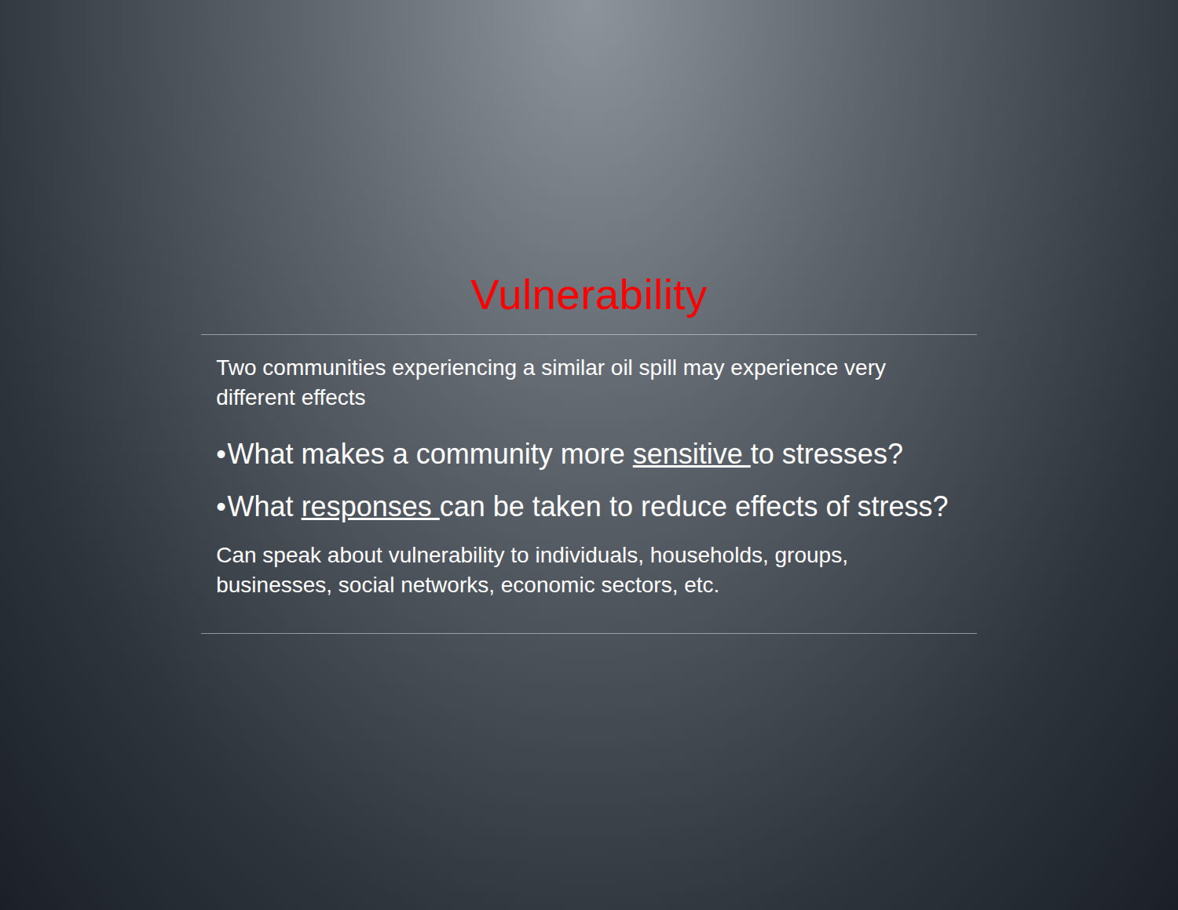Vulnerability
Two communities experiencing a similar oil spill may experience very different effects
What makes a community more sensitive to stresses?
What responses can be taken to reduce effects of stress?
Can speak about vulnerability to individuals, households, groups, businesses, social networks, economic sectors, etc.